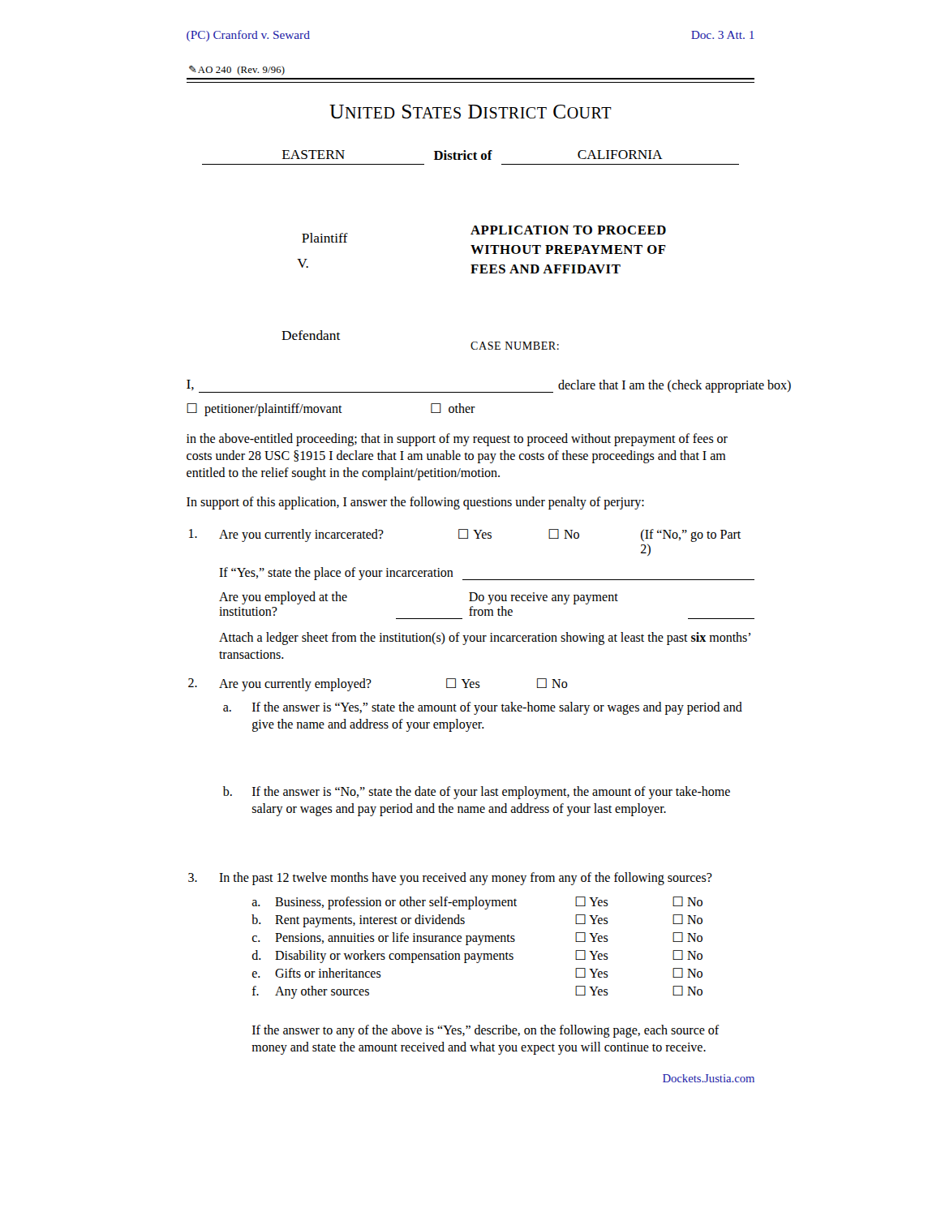(PC) Cranford v. Seward Doc. 3 Att. 1
✎AO 240 (Rev. 9/96)
UNITED STATES DISTRICT COURT
EASTERN
District of
CALIFORNIA
Plaintiff
V.
Defendant
APPLICATION TO PROCEED
WITHOUT PREPAYMENT OF
FEES AND AFFIDAVIT
CASE NUMBER:
I, declare that I am the (check appropriate box)
petitioner/plaintiff/movant other
in the above-entitled proceeding; that in support of my request to proceed without prepayment of fees or costs under 28 USC §1915 I declare that I am unable to pay the costs of these proceedings and that I am entitled to the relief sought in the complaint/petition/motion.
In support of this application, I answer the following questions under penalty of perjury:
1.
Are you currently incarcerated? Yes No (If “No,” go to Part 2)
If “Yes,” state the place of your incarceration
Are you employed at the institution? Do you receive any payment from the
Attach a ledger sheet from the institution(s) of your incarceration showing at least the past six months’ transactions.
2.
Are you currently employed? Yes No
a. If the answer is “Yes,” state the amount of your take-home salary or wages and pay period and give the name and address of your employer.
b. If the answer is “No,” state the date of your last employment, the amount of your take-home salary or wages and pay period and the name and address of your last employer.
3.
In the past 12 twelve months have you received any money from any of the following sources?
| a. | Business, profession or other self-employment | Yes | No |
| b. | Rent payments, interest or dividends | Yes | No |
| c. | Pensions, annuities or life insurance payments | Yes | No |
| d. | Disability or workers compensation payments | Yes | No |
| e. | Gifts or inheritances | Yes | No |
| f. | Any other sources | Yes | No |
If the answer to any of the above is “Yes,” describe, on the following page, each source of money and state the amount received and what you expect you will continue to receive.
Dockets.Justia.com